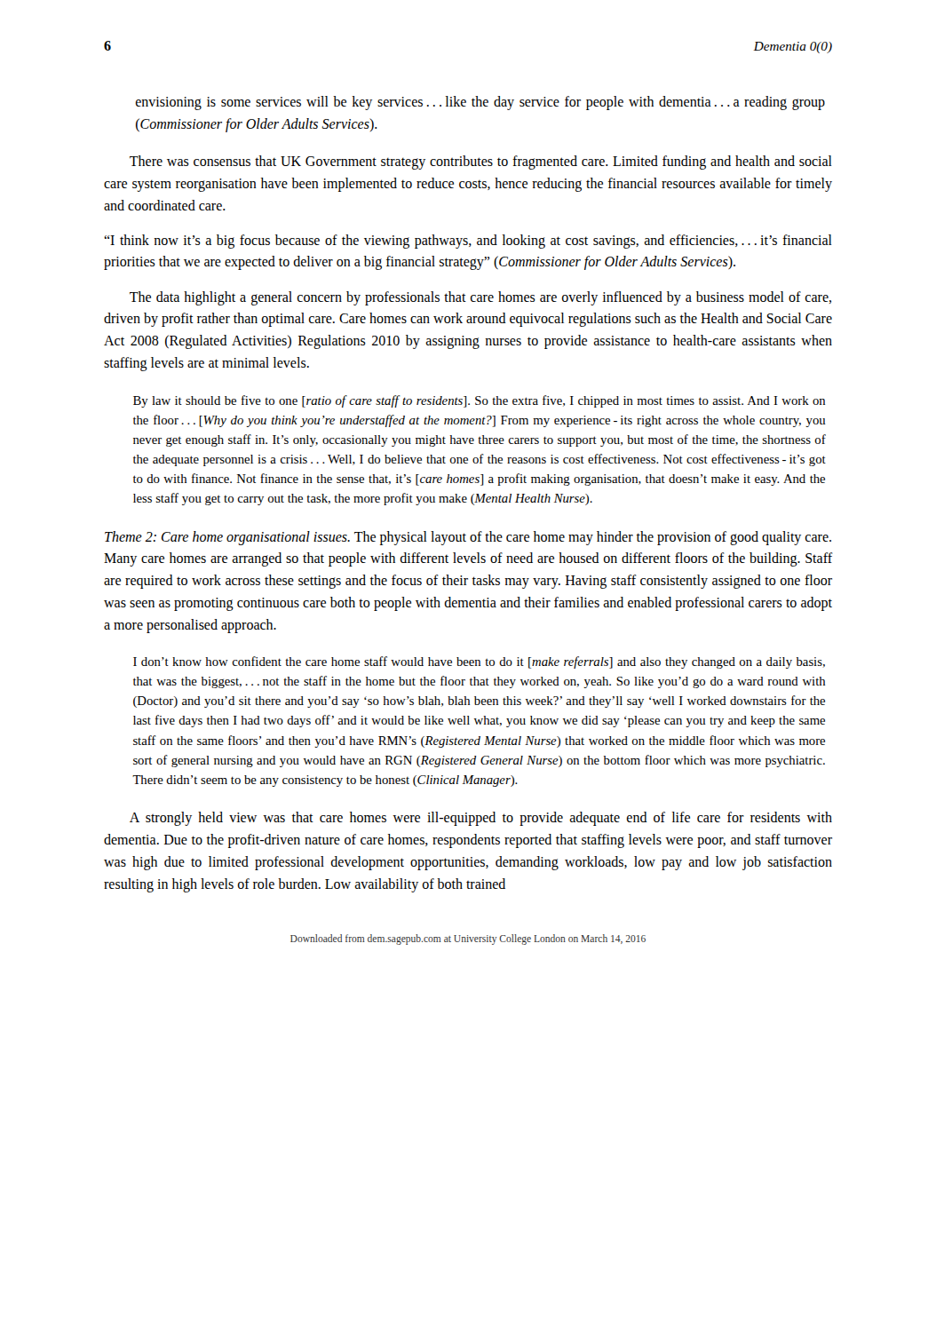6 Dementia 0(0)
envisioning is some services will be key services . . . like the day service for people with dementia . . . a reading group (Commissioner for Older Adults Services).
There was consensus that UK Government strategy contributes to fragmented care. Limited funding and health and social care system reorganisation have been implemented to reduce costs, hence reducing the financial resources available for timely and coordinated care.
“I think now it’s a big focus because of the viewing pathways, and looking at cost savings, and efficiencies, . . . it’s financial priorities that we are expected to deliver on a big financial strategy” (Commissioner for Older Adults Services).
The data highlight a general concern by professionals that care homes are overly influenced by a business model of care, driven by profit rather than optimal care. Care homes can work around equivocal regulations such as the Health and Social Care Act 2008 (Regulated Activities) Regulations 2010 by assigning nurses to provide assistance to health-care assistants when staffing levels are at minimal levels.
By law it should be five to one [ratio of care staff to residents]. So the extra five, I chipped in most times to assist. And I work on the floor . . . [Why do you think you’re understaffed at the moment?] From my experience - its right across the whole country, you never get enough staff in. It’s only, occasionally you might have three carers to support you, but most of the time, the shortness of the adequate personnel is a crisis . . . Well, I do believe that one of the reasons is cost effectiveness. Not cost effectiveness - it’s got to do with finance. Not finance in the sense that, it’s [care homes] a profit making organisation, that doesn’t make it easy. And the less staff you get to carry out the task, the more profit you make (Mental Health Nurse).
Theme 2: Care home organisational issues. The physical layout of the care home may hinder the provision of good quality care. Many care homes are arranged so that people with different levels of need are housed on different floors of the building. Staff are required to work across these settings and the focus of their tasks may vary. Having staff consistently assigned to one floor was seen as promoting continuous care both to people with dementia and their families and enabled professional carers to adopt a more personalised approach.
I don’t know how confident the care home staff would have been to do it [make referrals] and also they changed on a daily basis, that was the biggest, . . . not the staff in the home but the floor that they worked on, yeah. So like you’d go do a ward round with (Doctor) and you’d sit there and you’d say ‘so how’s blah, blah been this week?’ and they’ll say ‘well I worked downstairs for the last five days then I had two days off’ and it would be like well what, you know we did say ‘please can you try and keep the same staff on the same floors’ and then you’d have RMN’s (Registered Mental Nurse) that worked on the middle floor which was more sort of general nursing and you would have an RGN (Registered General Nurse) on the bottom floor which was more psychiatric. There didn’t seem to be any consistency to be honest (Clinical Manager).
A strongly held view was that care homes were ill-equipped to provide adequate end of life care for residents with dementia. Due to the profit-driven nature of care homes, respondents reported that staffing levels were poor, and staff turnover was high due to limited professional development opportunities, demanding workloads, low pay and low job satisfaction resulting in high levels of role burden. Low availability of both trained
Downloaded from dem.sagepub.com at University College London on March 14, 2016